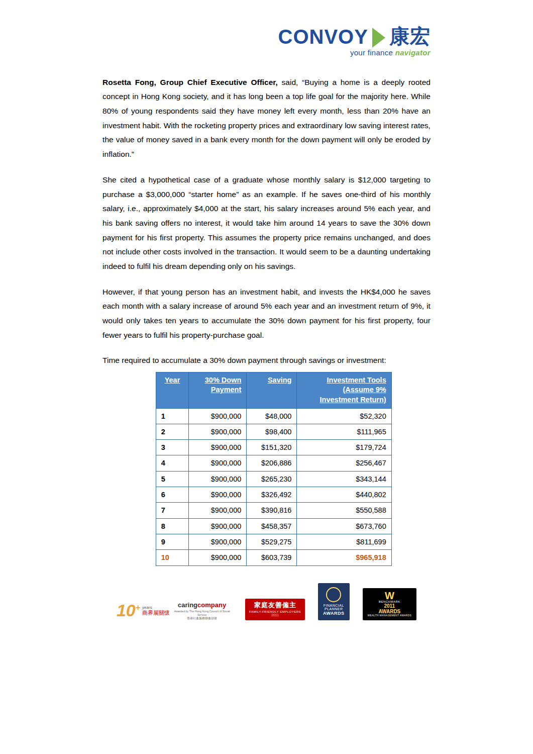CONVOY 康宏
your finance navigator
Rosetta Fong, Group Chief Executive Officer, said, “Buying a home is a deeply rooted concept in Hong Kong society, and it has long been a top life goal for the majority here. While 80% of young respondents said they have money left every month, less than 20% have an investment habit. With the rocketing property prices and extraordinary low saving interest rates, the value of money saved in a bank every month for the down payment will only be eroded by inflation.”
She cited a hypothetical case of a graduate whose monthly salary is $12,000 targeting to purchase a $3,000,000 “starter home” as an example. If he saves one-third of his monthly salary, i.e., approximately $4,000 at the start, his salary increases around 5% each year, and his bank saving offers no interest, it would take him around 14 years to save the 30% down payment for his first property. This assumes the property price remains unchanged, and does not include other costs involved in the transaction. It would seem to be a daunting undertaking indeed to fulfil his dream depending only on his savings.
However, if that young person has an investment habit, and invests the HK$4,000 he saves each month with a salary increase of around 5% each year and an investment return of 9%, it would only takes ten years to accumulate the 30% down payment for his first property, four fewer years to fulfil his property-purchase goal.
Time required to accumulate a 30% down payment through savings or investment:
| Year | 30% Down Payment | Saving | Investment Tools (Assume 9% Investment Return) |
| --- | --- | --- | --- |
| 1 | $900,000 | $48,000 | $52,320 |
| 2 | $900,000 | $98,400 | $111,965 |
| 3 | $900,000 | $151,320 | $179,724 |
| 4 | $900,000 | $206,886 | $256,467 |
| 5 | $900,000 | $265,230 | $343,144 |
| 6 | $900,000 | $326,492 | $440,802 |
| 7 | $900,000 | $390,816 | $550,588 |
| 8 | $900,000 | $458,357 | $673,760 |
| 9 | $900,000 | $529,275 | $811,699 |
| 10 | $900,000 | $603,739 | $965,918 |
10+ years
商界展關懷
caringcompany
Awarded by The Hong Kong Council of Social Service
香港社會服務聯會頒發
家庭友善僱主
FAMILY-FRIENDLY EMPLOYERS
2011
FINANCIAL
PLANNER
AWARDS
W
BENCHMARK
2011
AWARDS
WEALTH MANAGEMENT AWARDS